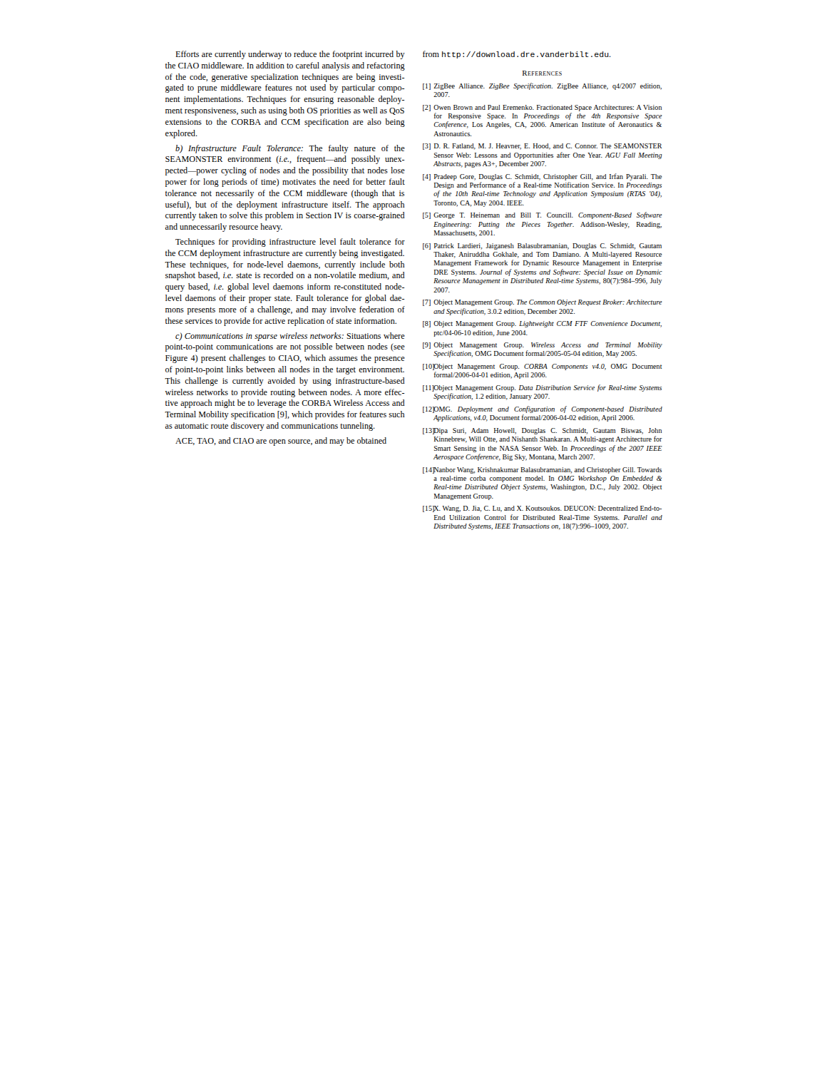Efforts are currently underway to reduce the footprint incurred by the CIAO middleware. In addition to careful analysis and refactoring of the code, generative specialization techniques are being investigated to prune middleware features not used by particular component implementations. Techniques for ensuring reasonable deployment responsiveness, such as using both OS priorities as well as QoS extensions to the CORBA and CCM specification are also being explored.
b) Infrastructure Fault Tolerance: The faulty nature of the SEAMONSTER environment (i.e., frequent—and possibly unexpected—power cycling of nodes and the possibility that nodes lose power for long periods of time) motivates the need for better fault tolerance not necessarily of the CCM middleware (though that is useful), but of the deployment infrastructure itself. The approach currently taken to solve this problem in Section IV is coarse-grained and unnecessarily resource heavy.
Techniques for providing infrastructure level fault tolerance for the CCM deployment infrastructure are currently being investigated. These techniques, for node-level daemons, currently include both snapshot based, i.e. state is recorded on a non-volatile medium, and query based, i.e. global level daemons inform re-constituted node-level daemons of their proper state. Fault tolerance for global daemons presents more of a challenge, and may involve federation of these services to provide for active replication of state information.
c) Communications in sparse wireless networks: Situations where point-to-point communications are not possible between nodes (see Figure 4) present challenges to CIAO, which assumes the presence of point-to-point links between all nodes in the target environment. This challenge is currently avoided by using infrastructure-based wireless networks to provide routing between nodes. A more effective approach might be to leverage the CORBA Wireless Access and Terminal Mobility specification [9], which provides for features such as automatic route discovery and communications tunneling.
ACE, TAO, and CIAO are open source, and may be obtained
from http://download.dre.vanderbilt.edu.
References
[1] ZigBee Alliance. ZigBee Specification. ZigBee Alliance, q4/2007 edition, 2007.
[2] Owen Brown and Paul Eremenko. Fractionated Space Architectures: A Vision for Responsive Space. In Proceedings of the 4th Responsive Space Conference, Los Angeles, CA, 2006. American Institute of Aeronautics & Astronautics.
[3] D. R. Fatland, M. J. Heavner, E. Hood, and C. Connor. The SEAMONSTER Sensor Web: Lessons and Opportunities after One Year. AGU Fall Meeting Abstracts, pages A3+, December 2007.
[4] Pradeep Gore, Douglas C. Schmidt, Christopher Gill, and Irfan Pyarali. The Design and Performance of a Real-time Notification Service. In Proceedings of the 10th Real-time Technology and Application Symposium (RTAS '04), Toronto, CA, May 2004. IEEE.
[5] George T. Heineman and Bill T. Councill. Component-Based Software Engineering: Putting the Pieces Together. Addison-Wesley, Reading, Massachusetts, 2001.
[6] Patrick Lardieri, Jaiganesh Balasubramanian, Douglas C. Schmidt, Gautam Thaker, Aniruddha Gokhale, and Tom Damiano. A Multi-layered Resource Management Framework for Dynamic Resource Management in Enterprise DRE Systems. Journal of Systems and Software: Special Issue on Dynamic Resource Management in Distributed Real-time Systems, 80(7):984–996, July 2007.
[7] Object Management Group. The Common Object Request Broker: Architecture and Specification, 3.0.2 edition, December 2002.
[8] Object Management Group. Lightweight CCM FTF Convenience Document, ptc/04-06-10 edition, June 2004.
[9] Object Management Group. Wireless Access and Terminal Mobility Specification, OMG Document formal/2005-05-04 edition, May 2005.
[10] Object Management Group. CORBA Components v4.0, OMG Document formal/2006-04-01 edition, April 2006.
[11] Object Management Group. Data Distribution Service for Real-time Systems Specification, 1.2 edition, January 2007.
[12] OMG. Deployment and Configuration of Component-based Distributed Applications, v4.0, Document formal/2006-04-02 edition, April 2006.
[13] Dipa Suri, Adam Howell, Douglas C. Schmidt, Gautam Biswas, John Kinnebrew, Will Otte, and Nishanth Shankaran. A Multi-agent Architecture for Smart Sensing in the NASA Sensor Web. In Proceedings of the 2007 IEEE Aerospace Conference, Big Sky, Montana, March 2007.
[14] Nanbor Wang, Krishnakumar Balasubramanian, and Christopher Gill. Towards a real-time corba component model. In OMG Workshop On Embedded & Real-time Distributed Object Systems, Washington, D.C., July 2002. Object Management Group.
[15] X. Wang, D. Jia, C. Lu, and X. Koutsoukos. DEUCON: Decentralized End-to-End Utilization Control for Distributed Real-Time Systems. Parallel and Distributed Systems, IEEE Transactions on, 18(7):996–1009, 2007.